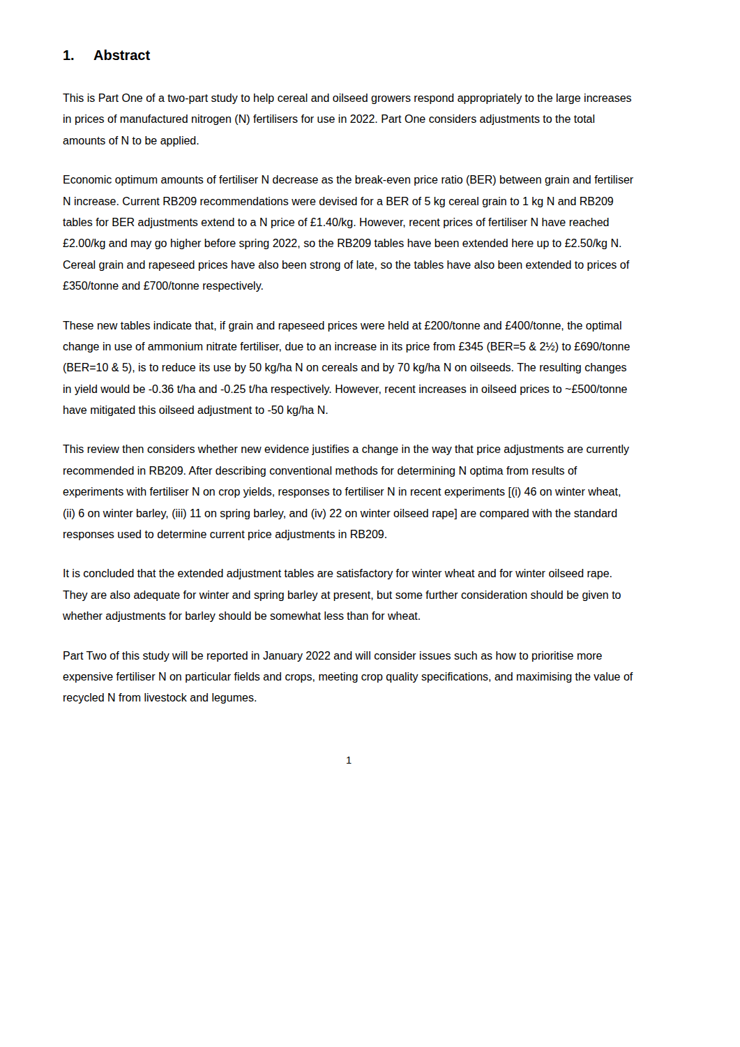1. Abstract
This is Part One of a two-part study to help cereal and oilseed growers respond appropriately to the large increases in prices of manufactured nitrogen (N) fertilisers for use in 2022. Part One considers adjustments to the total amounts of N to be applied.
Economic optimum amounts of fertiliser N decrease as the break-even price ratio (BER) between grain and fertiliser N increase. Current RB209 recommendations were devised for a BER of 5 kg cereal grain to 1 kg N and RB209 tables for BER adjustments extend to a N price of £1.40/kg. However, recent prices of fertiliser N have reached £2.00/kg and may go higher before spring 2022, so the RB209 tables have been extended here up to £2.50/kg N. Cereal grain and rapeseed prices have also been strong of late, so the tables have also been extended to prices of £350/tonne and £700/tonne respectively.
These new tables indicate that, if grain and rapeseed prices were held at £200/tonne and £400/tonne, the optimal change in use of ammonium nitrate fertiliser, due to an increase in its price from £345 (BER=5 & 2½) to £690/tonne (BER=10 & 5), is to reduce its use by 50 kg/ha N on cereals and by 70 kg/ha N on oilseeds. The resulting changes in yield would be -0.36 t/ha and -0.25 t/ha respectively. However, recent increases in oilseed prices to ~£500/tonne have mitigated this oilseed adjustment to -50 kg/ha N.
This review then considers whether new evidence justifies a change in the way that price adjustments are currently recommended in RB209. After describing conventional methods for determining N optima from results of experiments with fertiliser N on crop yields, responses to fertiliser N in recent experiments [(i) 46 on winter wheat, (ii) 6 on winter barley, (iii) 11 on spring barley, and (iv) 22 on winter oilseed rape] are compared with the standard responses used to determine current price adjustments in RB209.
It is concluded that the extended adjustment tables are satisfactory for winter wheat and for winter oilseed rape. They are also adequate for winter and spring barley at present, but some further consideration should be given to whether adjustments for barley should be somewhat less than for wheat.
Part Two of this study will be reported in January 2022 and will consider issues such as how to prioritise more expensive fertiliser N on particular fields and crops, meeting crop quality specifications, and maximising the value of recycled N from livestock and legumes.
1